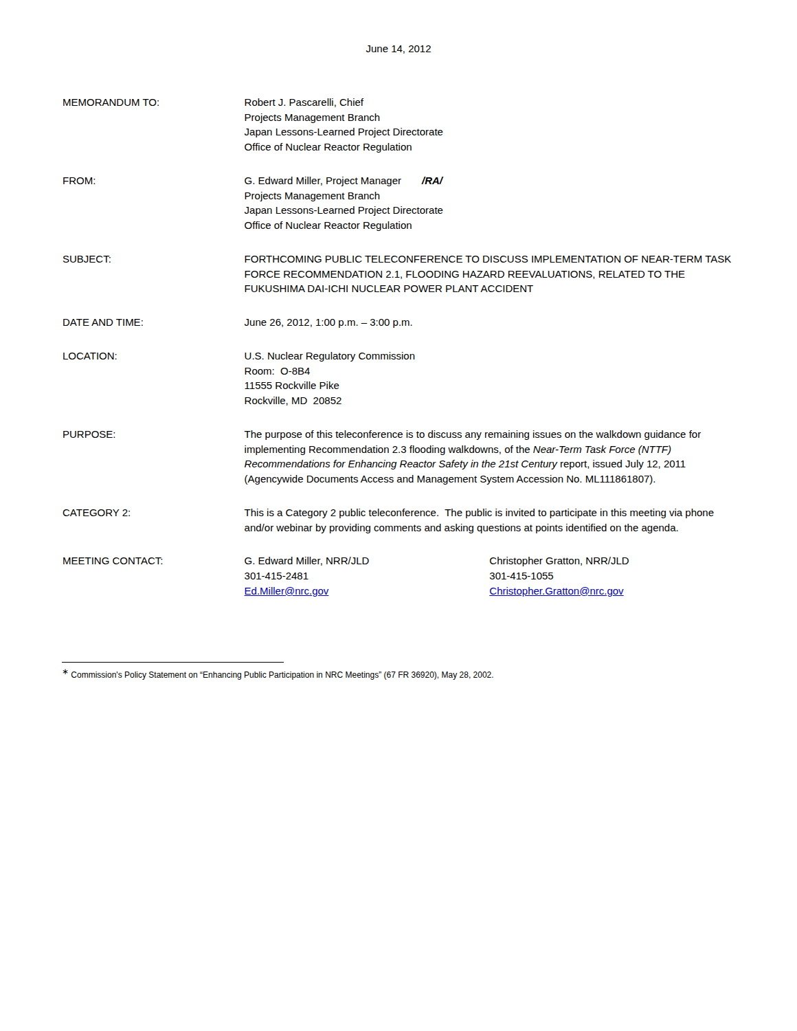June 14, 2012
| MEMORANDUM TO: | Robert J. Pascarelli, Chief Projects Management Branch Japan Lessons-Learned Project Directorate Office of Nuclear Reactor Regulation |
| FROM: | G. Edward Miller, Project Manager /RA/ Projects Management Branch Japan Lessons-Learned Project Directorate Office of Nuclear Reactor Regulation |
| SUBJECT: | FORTHCOMING PUBLIC TELECONFERENCE TO DISCUSS IMPLEMENTATION OF NEAR-TERM TASK FORCE RECOMMENDATION 2.1, FLOODING HAZARD REEVALUATIONS, RELATED TO THE FUKUSHIMA DAI-ICHI NUCLEAR POWER PLANT ACCIDENT |
| DATE AND TIME: | June 26, 2012, 1:00 p.m. – 3:00 p.m. |
| LOCATION: | U.S. Nuclear Regulatory Commission Room: O-8B4 11555 Rockville Pike Rockville, MD 20852 |
| PURPOSE: | The purpose of this teleconference is to discuss any remaining issues on the walkdown guidance for implementing Recommendation 2.3 flooding walkdowns, of the Near-Term Task Force (NTTF) Recommendations for Enhancing Reactor Safety in the 21st Century report, issued July 12, 2011 (Agencywide Documents Access and Management System Accession No. ML111861807). |
| CATEGORY 2: | This is a Category 2 public teleconference. The public is invited to participate in this meeting via phone and/or webinar by providing comments and asking questions at points identified on the agenda. |
| MEETING CONTACT: | / G. Edward Miller, NRR/JLD 301-415-2481 Ed.Miller@nrc.gov / Christopher Gratton, NRR/JLD 301-415-1055 Christopher.Gratton@nrc.gov / |
∗ Commission's Policy Statement on “Enhancing Public Participation in NRC Meetings” (67 FR 36920), May 28, 2002.